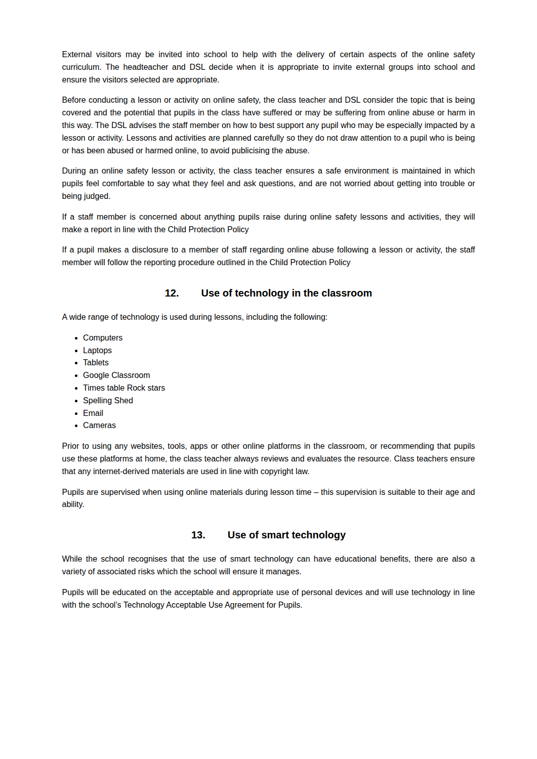External visitors may be invited into school to help with the delivery of certain aspects of the online safety curriculum. The headteacher and DSL decide when it is appropriate to invite external groups into school and ensure the visitors selected are appropriate.
Before conducting a lesson or activity on online safety, the class teacher and DSL consider the topic that is being covered and the potential that pupils in the class have suffered or may be suffering from online abuse or harm in this way. The DSL advises the staff member on how to best support any pupil who may be especially impacted by a lesson or activity. Lessons and activities are planned carefully so they do not draw attention to a pupil who is being or has been abused or harmed online, to avoid publicising the abuse.
During an online safety lesson or activity, the class teacher ensures a safe environment is maintained in which pupils feel comfortable to say what they feel and ask questions, and are not worried about getting into trouble or being judged.
If a staff member is concerned about anything pupils raise during online safety lessons and activities, they will make a report in line with the Child Protection Policy
If a pupil makes a disclosure to a member of staff regarding online abuse following a lesson or activity, the staff member will follow the reporting procedure outlined in the Child Protection Policy
12. Use of technology in the classroom
A wide range of technology is used during lessons, including the following:
Computers
Laptops
Tablets
Google Classroom
Times table Rock stars
Spelling Shed
Email
Cameras
Prior to using any websites, tools, apps or other online platforms in the classroom, or recommending that pupils use these platforms at home, the class teacher always reviews and evaluates the resource. Class teachers ensure that any internet-derived materials are used in line with copyright law.
Pupils are supervised when using online materials during lesson time – this supervision is suitable to their age and ability.
13. Use of smart technology
While the school recognises that the use of smart technology can have educational benefits, there are also a variety of associated risks which the school will ensure it manages.
Pupils will be educated on the acceptable and appropriate use of personal devices and will use technology in line with the school’s Technology Acceptable Use Agreement for Pupils.